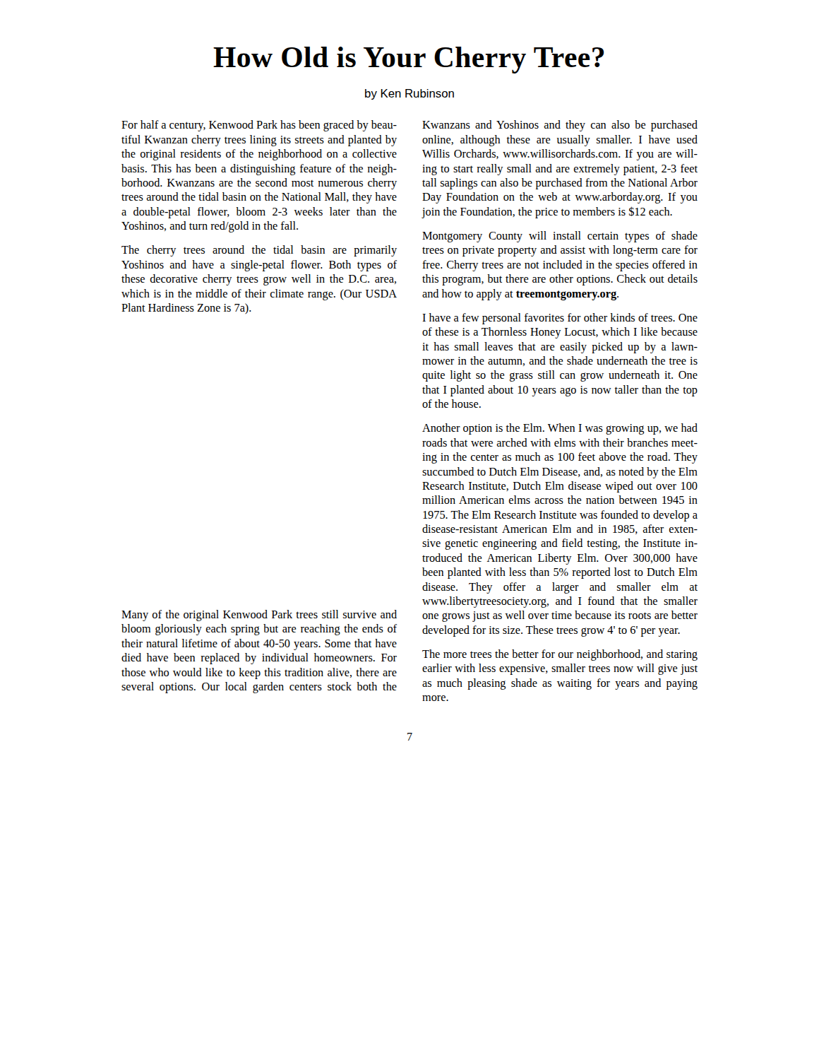How Old is Your Cherry Tree?
by Ken Rubinson
For half a century, Kenwood Park has been graced by beautiful Kwanzan cherry trees lining its streets and planted by the original residents of the neighborhood on a collective basis. This has been a distinguishing feature of the neighborhood. Kwanzans are the second most numerous cherry trees around the tidal basin on the National Mall, they have a double-petal flower, bloom 2-3 weeks later than the Yoshinos, and turn red/gold in the fall.
The cherry trees around the tidal basin are primarily Yoshinos and have a single-petal flower. Both types of these decorative cherry trees grow well in the D.C. area, which is in the middle of their climate range. (Our USDA Plant Hardiness Zone is 7a).
Many of the original Kenwood Park trees still survive and bloom gloriously each spring but are reaching the ends of their natural lifetime of about 40-50 years. Some that have died have been replaced by individual homeowners. For those who would like to keep this tradition alive, there are several options. Our local garden centers stock both the Kwanzans and Yoshinos and they can also be purchased online, although these are usually smaller. I have used Willis Orchards, www.willisorchards.com. If you are willing to start really small and are extremely patient, 2-3 feet tall saplings can also be purchased from the National Arbor Day Foundation on the web at www.arborday.org. If you join the Foundation, the price to members is $12 each.
Montgomery County will install certain types of shade trees on private property and assist with long-term care for free. Cherry trees are not included in the species offered in this program, but there are other options. Check out details and how to apply at treemontgomery.org.
I have a few personal favorites for other kinds of trees. One of these is a Thornless Honey Locust, which I like because it has small leaves that are easily picked up by a lawnmower in the autumn, and the shade underneath the tree is quite light so the grass still can grow underneath it. One that I planted about 10 years ago is now taller than the top of the house.
Another option is the Elm. When I was growing up, we had roads that were arched with elms with their branches meeting in the center as much as 100 feet above the road. They succumbed to Dutch Elm Disease, and, as noted by the Elm Research Institute, Dutch Elm disease wiped out over 100 million American elms across the nation between 1945 in 1975. The Elm Research Institute was founded to develop a disease-resistant American Elm and in 1985, after extensive genetic engineering and field testing, the Institute introduced the American Liberty Elm. Over 300,000 have been planted with less than 5% reported lost to Dutch Elm disease. They offer a larger and smaller elm at www.libertytreesociety.org, and I found that the smaller one grows just as well over time because its roots are better developed for its size. These trees grow 4' to 6' per year.
The more trees the better for our neighborhood, and staring earlier with less expensive, smaller trees now will give just as much pleasing shade as waiting for years and paying more.
7